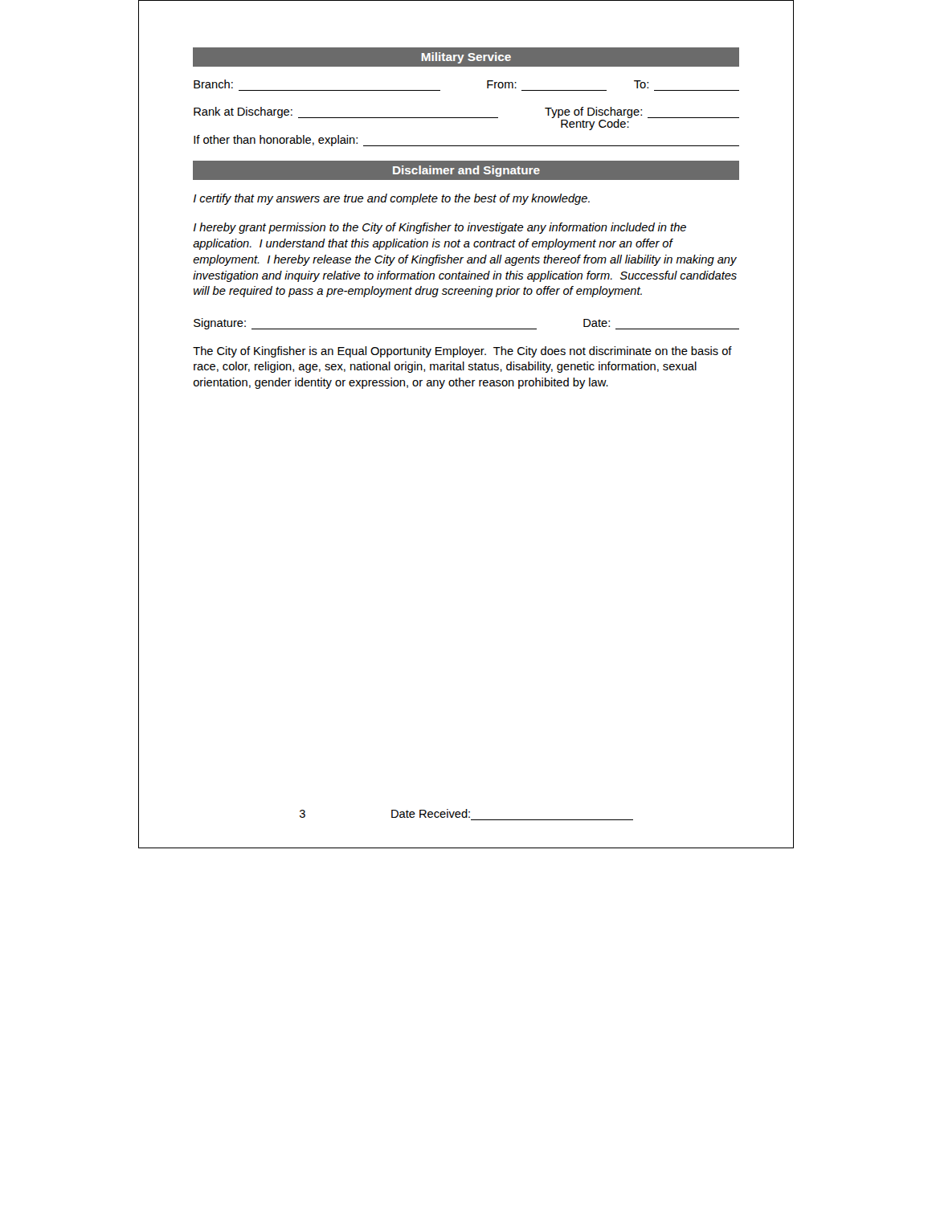Military Service
Branch: From: To:
Rank at Discharge: Type of Discharge:
If other than honorable, explain: Rentry Code:
Disclaimer and Signature
I certify that my answers are true and complete to the best of my knowledge.
I hereby grant permission to the City of Kingfisher to investigate any information included in the application. I understand that this application is not a contract of employment nor an offer of employment. I hereby release the City of Kingfisher and all agents thereof from all liability in making any investigation and inquiry relative to information contained in this application form. Successful candidates will be required to pass a pre-employment drug screening prior to offer of employment.
Signature: Date:
The City of Kingfisher is an Equal Opportunity Employer. The City does not discriminate on the basis of race, color, religion, age, sex, national origin, marital status, disability, genetic information, sexual orientation, gender identity or expression, or any other reason prohibited by law.
3 Date Received: